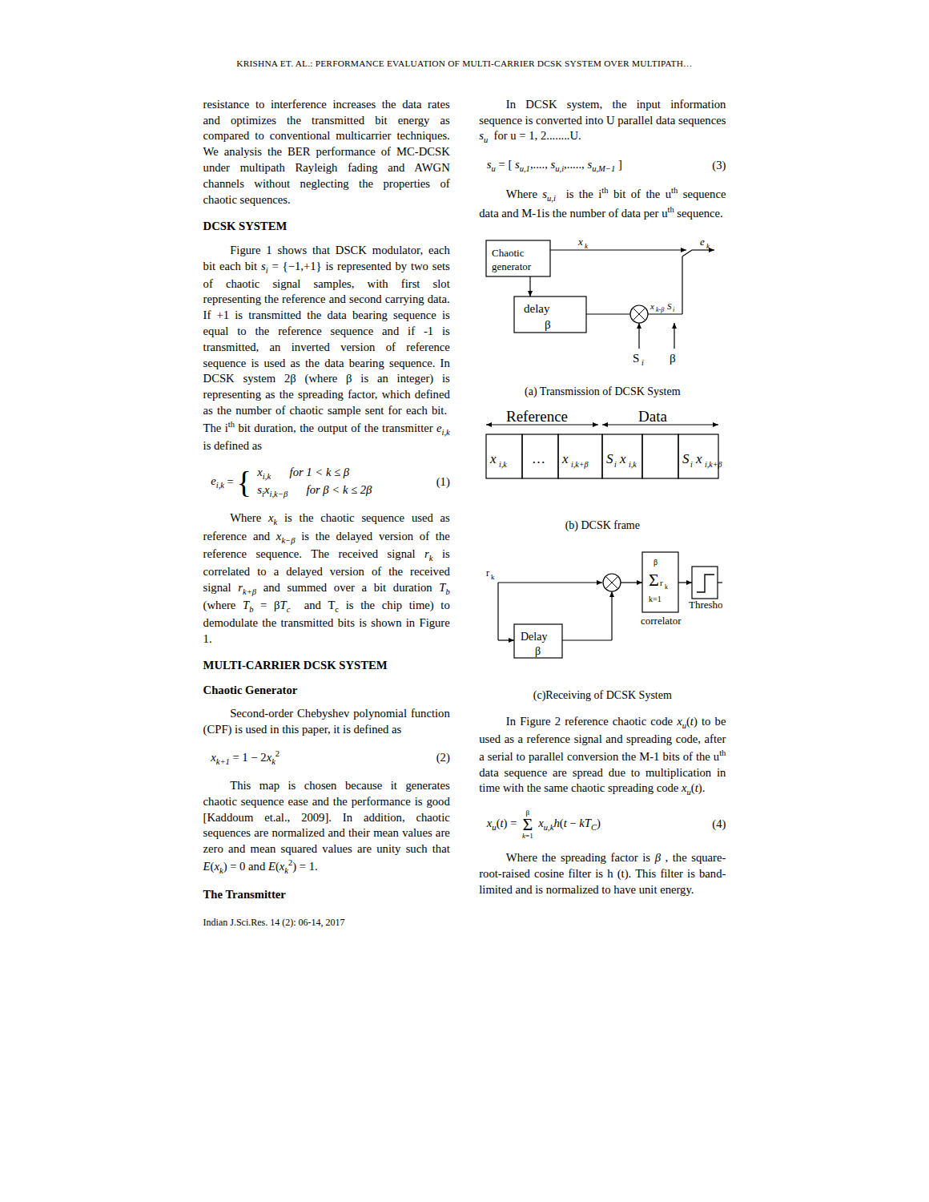Krishna et. al.: Performance Evaluation of Multi-Carrier DCSK System over Multipath…
resistance to interference increases the data rates and optimizes the transmitted bit energy as compared to conventional multicarrier techniques. We analysis the BER performance of MC-DCSK under multipath Rayleigh fading and AWGN channels without neglecting the properties of chaotic sequences.
DCSK System
Figure 1 shows that DSCK modulator, each bit each bit si = {−1,+1} is represented by two sets of chaotic signal samples, with first slot representing the reference and second carrying data. If +1 is transmitted the data bearing sequence is equal to the reference sequence and if -1 is transmitted, an inverted version of reference sequence is used as the data bearing sequence. In DCSK system 2β (where β is an integer) is representing as the spreading factor, which defined as the number of chaotic sample sent for each bit. The ith bit duration, the output of the transmitter ei,k is defined as
ei,k = { xi,k for 1 < k ≤ β sixi,k−β for β < k ≤ 2β (1)
Where xk is the chaotic sequence used as reference and xk−β is the delayed version of the reference sequence. The received signal rk is correlated to a delayed version of the received signal rk+β and summed over a bit duration Tb (where Tb = βTc and Tc is the chip time) to demodulate the transmitted bits is shown in Figure 1.
Multi-Carrier DCSK System
Chaotic Generator
Second-order Chebyshev polynomial function (CPF) is used in this paper, it is defined as
xk+1 = 1 − 2xk2 (2)
This map is chosen because it generates chaotic sequence ease and the performance is good [Kaddoum et.al., 2009]. In addition, chaotic sequences are normalized and their mean values are zero and mean squared values are unity such that E(xk) = 0 and E(xk2) = 1.
The Transmitter
In DCSK system, the input information sequence is converted into U parallel data sequences su for u = 1, 2........U.
su = [ su,1,...., su,i,....., su,M−1 ] (3)
Where su,i is the ith bit of the uth sequence data and M-1is the number of data per uth sequence.
Chaotic generator x k delay β x k-β S i e k S i β
(a) Transmission of DCSK System
Reference Data x i,k … x i,k+β S i x i,k S i x i,k+β
(b) DCSK frame
r k β Σ r k k=1 correlator Threshold Delay β
(c)Receiving of DCSK System
In Figure 2 reference chaotic code xu(t) to be used as a reference signal and spreading code, after a serial to parallel conversion the M-1 bits of the uth data sequence are spread due to multiplication in time with the same chaotic spreading code xu(t).
xu(t) = β Σ k=1 xu,k h(t − kTC) (4)
Where the spreading factor is β , the square-root-raised cosine filter is h (t). This filter is band-limited and is normalized to have unit energy.
Indian J.Sci.Res. 14 (2): 06-14, 2017